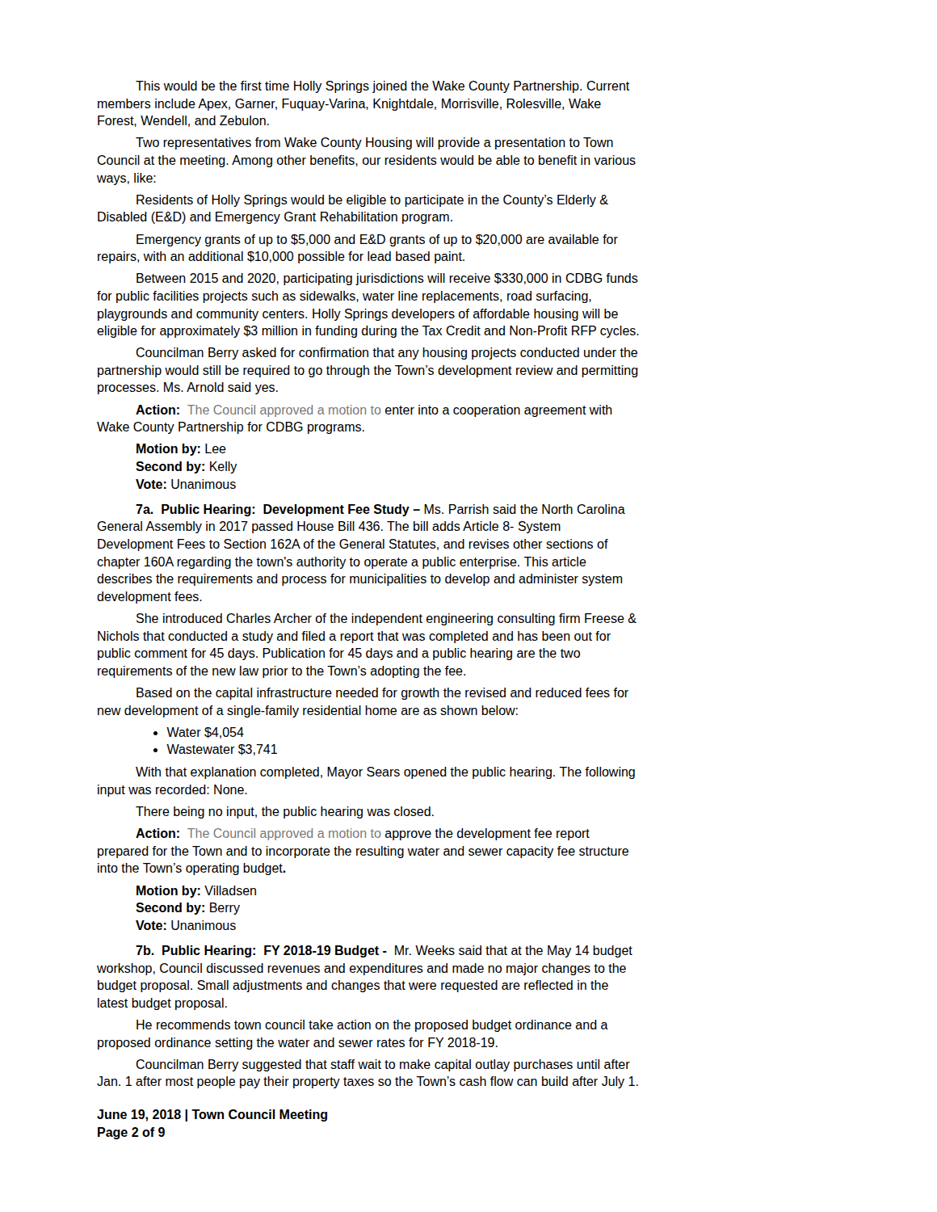This would be the first time Holly Springs joined the Wake County Partnership. Current members include Apex, Garner, Fuquay-Varina, Knightdale, Morrisville, Rolesville, Wake Forest, Wendell, and Zebulon.
Two representatives from Wake County Housing will provide a presentation to Town Council at the meeting. Among other benefits, our residents would be able to benefit in various ways, like:
Residents of Holly Springs would be eligible to participate in the County’s Elderly & Disabled (E&D) and Emergency Grant Rehabilitation program.
Emergency grants of up to $5,000 and E&D grants of up to $20,000 are available for repairs, with an additional $10,000 possible for lead based paint.
Between 2015 and 2020, participating jurisdictions will receive $330,000 in CDBG funds for public facilities projects such as sidewalks, water line replacements, road surfacing, playgrounds and community centers. Holly Springs developers of affordable housing will be eligible for approximately $3 million in funding during the Tax Credit and Non-Profit RFP cycles.
Councilman Berry asked for confirmation that any housing projects conducted under the partnership would still be required to go through the Town’s development review and permitting processes. Ms. Arnold said yes.
Action: The Council approved a motion to enter into a cooperation agreement with Wake County Partnership for CDBG programs.
Motion by: Lee
Second by: Kelly
Vote: Unanimous
7a. Public Hearing: Development Fee Study – Ms. Parrish said the North Carolina General Assembly in 2017 passed House Bill 436. The bill adds Article 8- System Development Fees to Section 162A of the General Statutes, and revises other sections of chapter 160A regarding the town's authority to operate a public enterprise. This article describes the requirements and process for municipalities to develop and administer system development fees.
She introduced Charles Archer of the independent engineering consulting firm Freese & Nichols that conducted a study and filed a report that was completed and has been out for public comment for 45 days. Publication for 45 days and a public hearing are the two requirements of the new law prior to the Town’s adopting the fee.
Based on the capital infrastructure needed for growth the revised and reduced fees for new development of a single-family residential home are as shown below:
Water $4,054
Wastewater $3,741
With that explanation completed, Mayor Sears opened the public hearing. The following input was recorded: None.
There being no input, the public hearing was closed.
Action: The Council approved a motion to approve the development fee report prepared for the Town and to incorporate the resulting water and sewer capacity fee structure into the Town’s operating budget.
Motion by: Villadsen
Second by: Berry
Vote: Unanimous
7b. Public Hearing: FY 2018-19 Budget - Mr. Weeks said that at the May 14 budget workshop, Council discussed revenues and expenditures and made no major changes to the budget proposal. Small adjustments and changes that were requested are reflected in the latest budget proposal.
He recommends town council take action on the proposed budget ordinance and a proposed ordinance setting the water and sewer rates for FY 2018-19.
Councilman Berry suggested that staff wait to make capital outlay purchases until after Jan. 1 after most people pay their property taxes so the Town’s cash flow can build after July 1.
June 19, 2018 | Town Council Meeting
Page 2 of 9